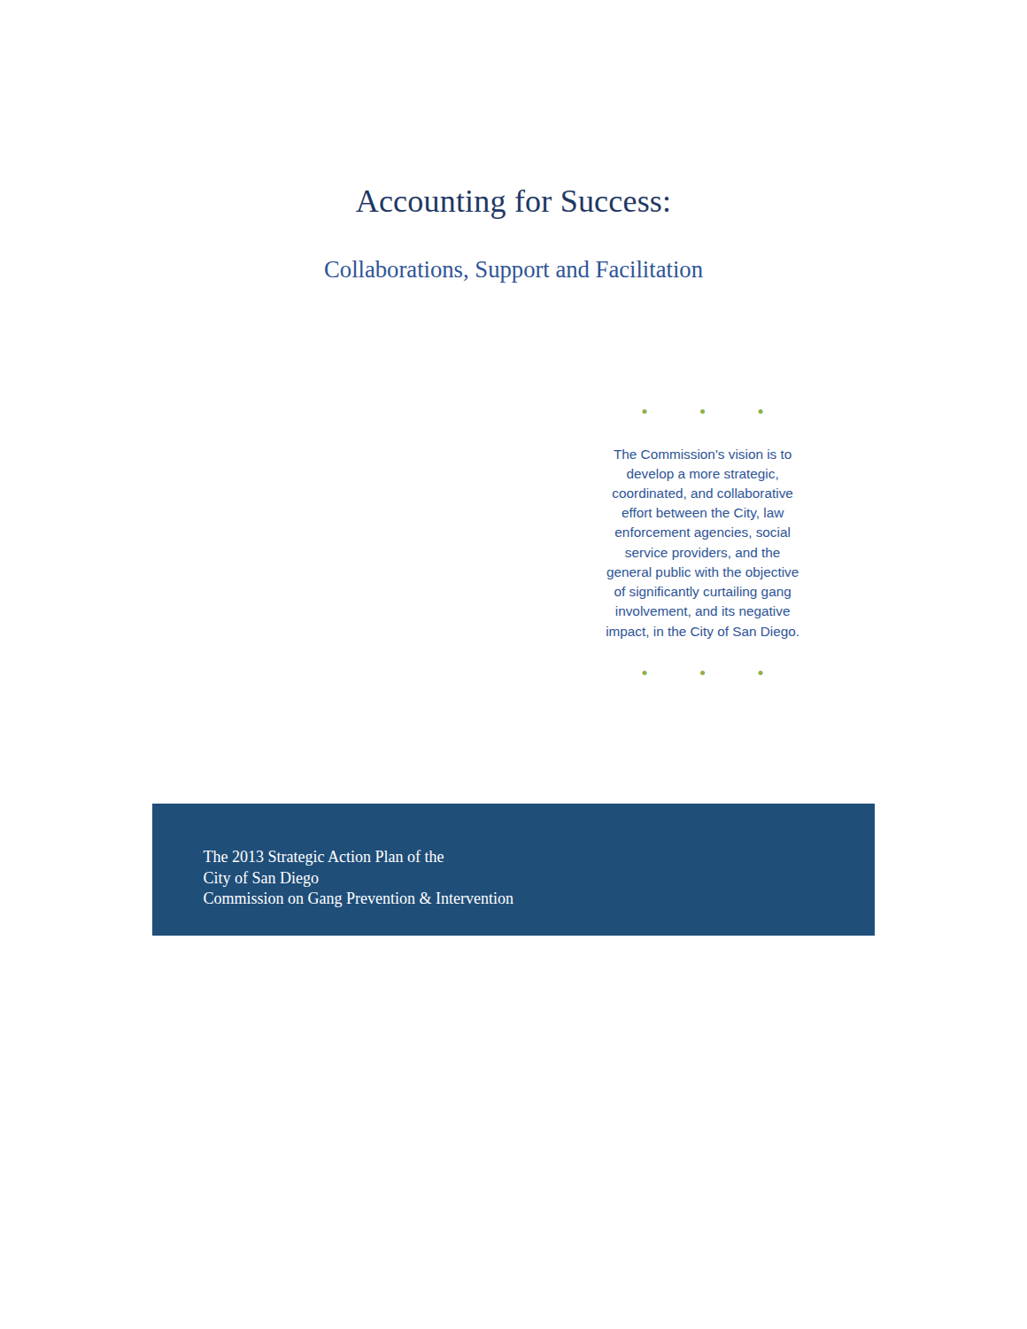Accounting for Success:
Collaborations, Support and Facilitation
• • •
The Commission's vision is to develop a more strategic, coordinated, and collaborative effort between the City, law enforcement agencies, social service providers, and the general public with the objective of significantly curtailing gang involvement, and its negative impact, in the City of San Diego.
• • •
The 2013 Strategic Action Plan of the
City of San Diego
Commission on Gang Prevention & Intervention